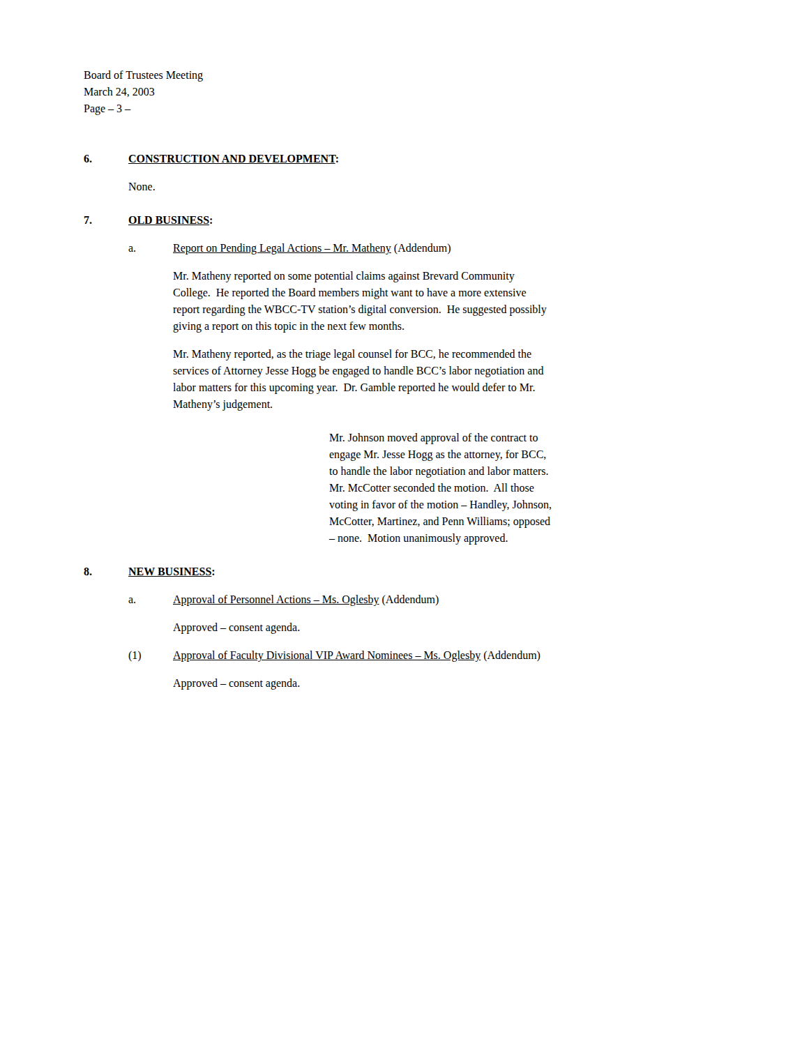Board of Trustees Meeting
March 24, 2003
Page – 3 –
6. CONSTRUCTION AND DEVELOPMENT:
None.
7. OLD BUSINESS:
a. Report on Pending Legal Actions – Mr. Matheny (Addendum)
Mr. Matheny reported on some potential claims against Brevard Community College. He reported the Board members might want to have a more extensive report regarding the WBCC-TV station’s digital conversion. He suggested possibly giving a report on this topic in the next few months.
Mr. Matheny reported, as the triage legal counsel for BCC, he recommended the services of Attorney Jesse Hogg be engaged to handle BCC’s labor negotiation and labor matters for this upcoming year. Dr. Gamble reported he would defer to Mr. Matheny’s judgement.
Mr. Johnson moved approval of the contract to engage Mr. Jesse Hogg as the attorney, for BCC, to handle the labor negotiation and labor matters. Mr. McCotter seconded the motion. All those voting in favor of the motion – Handley, Johnson, McCotter, Martinez, and Penn Williams; opposed – none. Motion unanimously approved.
8. NEW BUSINESS:
a. Approval of Personnel Actions – Ms. Oglesby (Addendum)
Approved – consent agenda.
(1) Approval of Faculty Divisional VIP Award Nominees – Ms. Oglesby (Addendum)
Approved – consent agenda.